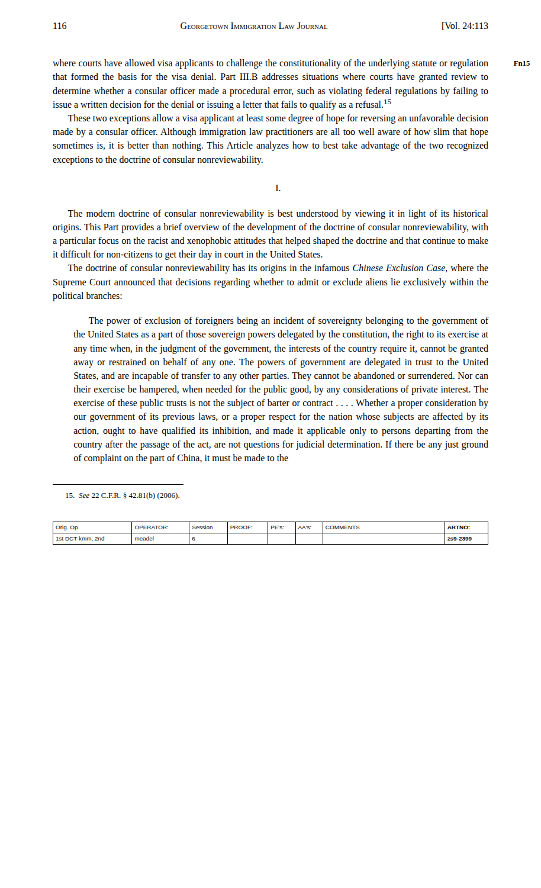116 Georgetown Immigration Law Journal [Vol. 24:113
Fn15
where courts have allowed visa applicants to challenge the constitutionality of the underlying statute or regulation that formed the basis for the visa denial. Part III.B addresses situations where courts have granted review to determine whether a consular officer made a procedural error, such as violating federal regulations by failing to issue a written decision for the denial or issuing a letter that fails to qualify as a refusal.15
These two exceptions allow a visa applicant at least some degree of hope for reversing an unfavorable decision made by a consular officer. Although immigration law practitioners are all too well aware of how slim that hope sometimes is, it is better than nothing. This Article analyzes how to best take advantage of the two recognized exceptions to the doctrine of consular nonreviewability.
I.
The modern doctrine of consular nonreviewability is best understood by viewing it in light of its historical origins. This Part provides a brief overview of the development of the doctrine of consular nonreviewability, with a particular focus on the racist and xenophobic attitudes that helped shaped the doctrine and that continue to make it difficult for non-citizens to get their day in court in the United States.
The doctrine of consular nonreviewability has its origins in the infamous Chinese Exclusion Case, where the Supreme Court announced that decisions regarding whether to admit or exclude aliens lie exclusively within the political branches:
The power of exclusion of foreigners being an incident of sovereignty belonging to the government of the United States as a part of those sovereign powers delegated by the constitution, the right to its exercise at any time when, in the judgment of the government, the interests of the country require it, cannot be granted away or restrained on behalf of any one. The powers of government are delegated in trust to the United States, and are incapable of transfer to any other parties. They cannot be abandoned or surrendered. Nor can their exercise be hampered, when needed for the public good, by any considerations of private interest. The exercise of these public trusts is not the subject of barter or contract . . . . Whether a proper consideration by our government of its previous laws, or a proper respect for the nation whose subjects are affected by its action, ought to have qualified its inhibition, and made it applicable only to persons departing from the country after the passage of the act, are not questions for judicial determination. If there be any just ground of complaint on the part of China, it must be made to the
15. See 22 C.F.R. § 42.81(b) (2006).
| Orig. Op. | OPERATOR: | Session | PROOF: | PE's: | AA's: | COMMENTS | ARTNO: |
| 1st DCT-kmm, 2nd | meadel | 6 | | | | | zs9-2399 |